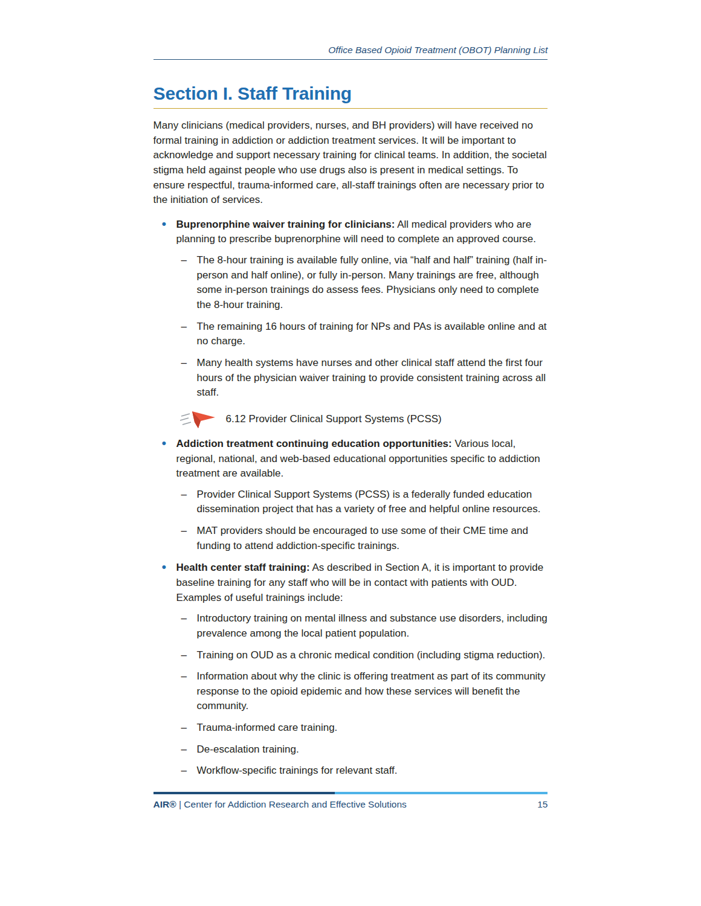Office Based Opioid Treatment (OBOT) Planning List
Section I. Staff Training
Many clinicians (medical providers, nurses, and BH providers) will have received no formal training in addiction or addiction treatment services. It will be important to acknowledge and support necessary training for clinical teams. In addition, the societal stigma held against people who use drugs also is present in medical settings. To ensure respectful, trauma-informed care, all-staff trainings often are necessary prior to the initiation of services.
Buprenorphine waiver training for clinicians: All medical providers who are planning to prescribe buprenorphine will need to complete an approved course.
The 8-hour training is available fully online, via “half and half” training (half in-person and half online), or fully in-person. Many trainings are free, although some in-person trainings do assess fees. Physicians only need to complete the 8-hour training.
The remaining 16 hours of training for NPs and PAs is available online and at no charge.
Many health systems have nurses and other clinical staff attend the first four hours of the physician waiver training to provide consistent training across all staff.
6.12 Provider Clinical Support Systems (PCSS)
Addiction treatment continuing education opportunities: Various local, regional, national, and web-based educational opportunities specific to addiction treatment are available.
Provider Clinical Support Systems (PCSS) is a federally funded education dissemination project that has a variety of free and helpful online resources.
MAT providers should be encouraged to use some of their CME time and funding to attend addiction-specific trainings.
Health center staff training: As described in Section A, it is important to provide baseline training for any staff who will be in contact with patients with OUD. Examples of useful trainings include:
Introductory training on mental illness and substance use disorders, including prevalence among the local patient population.
Training on OUD as a chronic medical condition (including stigma reduction).
Information about why the clinic is offering treatment as part of its community response to the opioid epidemic and how these services will benefit the community.
Trauma-informed care training.
De-escalation training.
Workflow-specific trainings for relevant staff.
AIR® | Center for Addiction Research and Effective Solutions
15